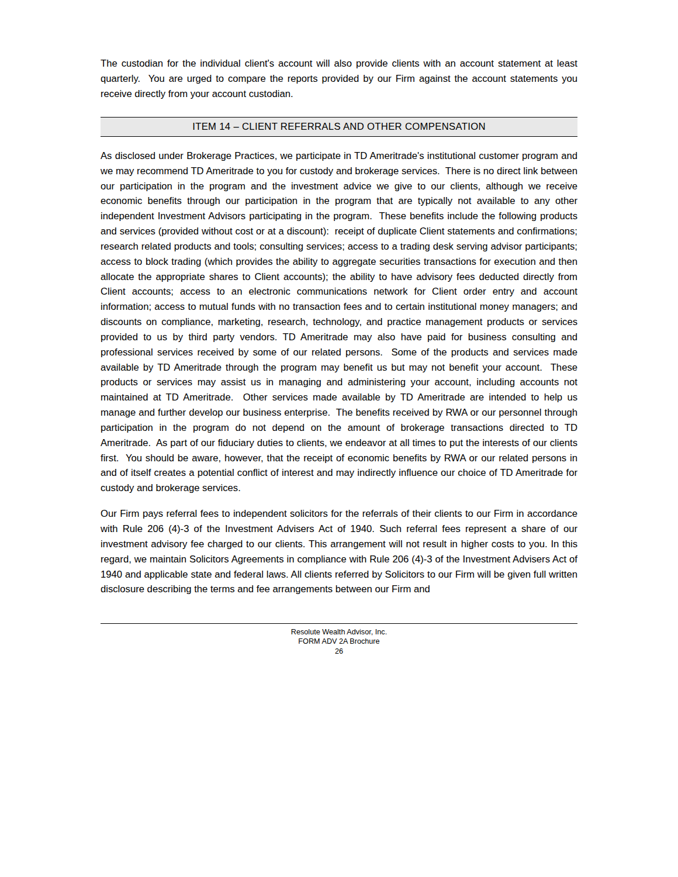The custodian for the individual client's account will also provide clients with an account statement at least quarterly. You are urged to compare the reports provided by our Firm against the account statements you receive directly from your account custodian.
Item 14 – Client Referrals and Other Compensation
As disclosed under Brokerage Practices, we participate in TD Ameritrade's institutional customer program and we may recommend TD Ameritrade to you for custody and brokerage services. There is no direct link between our participation in the program and the investment advice we give to our clients, although we receive economic benefits through our participation in the program that are typically not available to any other independent Investment Advisors participating in the program. These benefits include the following products and services (provided without cost or at a discount): receipt of duplicate Client statements and confirmations; research related products and tools; consulting services; access to a trading desk serving advisor participants; access to block trading (which provides the ability to aggregate securities transactions for execution and then allocate the appropriate shares to Client accounts); the ability to have advisory fees deducted directly from Client accounts; access to an electronic communications network for Client order entry and account information; access to mutual funds with no transaction fees and to certain institutional money managers; and discounts on compliance, marketing, research, technology, and practice management products or services provided to us by third party vendors. TD Ameritrade may also have paid for business consulting and professional services received by some of our related persons. Some of the products and services made available by TD Ameritrade through the program may benefit us but may not benefit your account. These products or services may assist us in managing and administering your account, including accounts not maintained at TD Ameritrade. Other services made available by TD Ameritrade are intended to help us manage and further develop our business enterprise. The benefits received by RWA or our personnel through participation in the program do not depend on the amount of brokerage transactions directed to TD Ameritrade. As part of our fiduciary duties to clients, we endeavor at all times to put the interests of our clients first. You should be aware, however, that the receipt of economic benefits by RWA or our related persons in and of itself creates a potential conflict of interest and may indirectly influence our choice of TD Ameritrade for custody and brokerage services.
Our Firm pays referral fees to independent solicitors for the referrals of their clients to our Firm in accordance with Rule 206 (4)-3 of the Investment Advisers Act of 1940. Such referral fees represent a share of our investment advisory fee charged to our clients. This arrangement will not result in higher costs to you. In this regard, we maintain Solicitors Agreements in compliance with Rule 206 (4)-3 of the Investment Advisers Act of 1940 and applicable state and federal laws. All clients referred by Solicitors to our Firm will be given full written disclosure describing the terms and fee arrangements between our Firm and
Resolute Wealth Advisor, Inc.
FORM ADV 2A Brochure
26